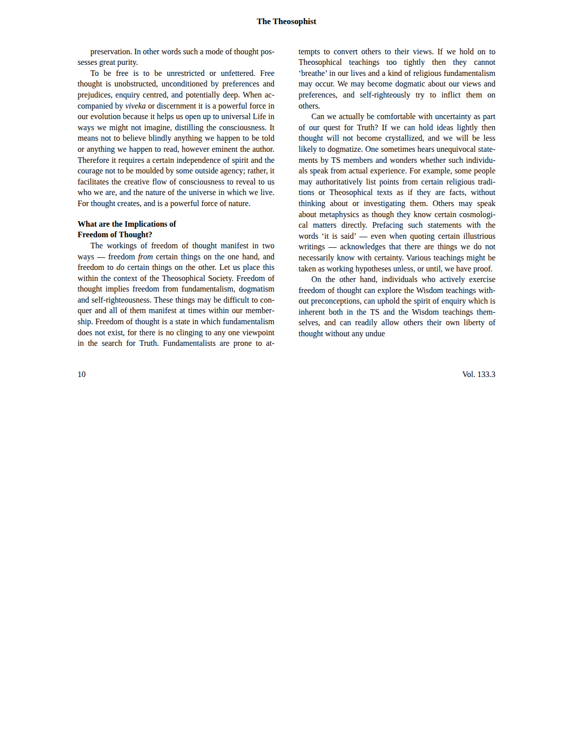The Theosophist
preservation. In other words such a mode of thought possesses great purity.
To be free is to be unrestricted or unfettered. Free thought is unobstructed, unconditioned by preferences and prejudices, enquiry centred, and potentially deep. When accompanied by viveka or discernment it is a powerful force in our evolution because it helps us open up to universal Life in ways we might not imagine, distilling the consciousness. It means not to believe blindly anything we happen to be told or anything we happen to read, however eminent the author. Therefore it requires a certain independence of spirit and the courage not to be moulded by some outside agency; rather, it facilitates the creative flow of consciousness to reveal to us who we are, and the nature of the universe in which we live. For thought creates, and is a powerful force of nature.
What are the Implications of
Freedom of Thought?
The workings of freedom of thought manifest in two ways — freedom from certain things on the one hand, and freedom to do certain things on the other. Let us place this within the context of the Theosophical Society. Freedom of thought implies freedom from fundamentalism, dogmatism and self-righteousness. These things may be difficult to conquer and all of them manifest at times within our membership. Freedom of thought is a state in which fundamentalism does not exist, for there is no clinging to any one viewpoint in the search for Truth. Fundamentalists are prone to attempts to convert others to their views. If we hold on to Theosophical teachings too tightly then they cannot ‘breathe’ in our lives and a kind of religious fundamentalism may occur. We may become dogmatic about our views and preferences, and self-righteously try to inflict them on others.
Can we actually be comfortable with uncertainty as part of our quest for Truth? If we can hold ideas lightly then thought will not become crystallized, and we will be less likely to dogmatize. One sometimes hears unequivocal statements by TS members and wonders whether such individuals speak from actual experience. For example, some people may authoritatively list points from certain religious traditions or Theosophical texts as if they are facts, without thinking about or investigating them. Others may speak about metaphysics as though they know certain cosmological matters directly. Prefacing such statements with the words ‘it is said’ — even when quoting certain illustrious writings — acknowledges that there are things we do not necessarily know with certainty. Various teachings might be taken as working hypotheses unless, or until, we have proof.
On the other hand, individuals who actively exercise freedom of thought can explore the Wisdom teachings without preconceptions, can uphold the spirit of enquiry which is inherent both in the TS and the Wisdom teachings themselves, and can readily allow others their own liberty of thought without any undue
10 Vol. 133.3